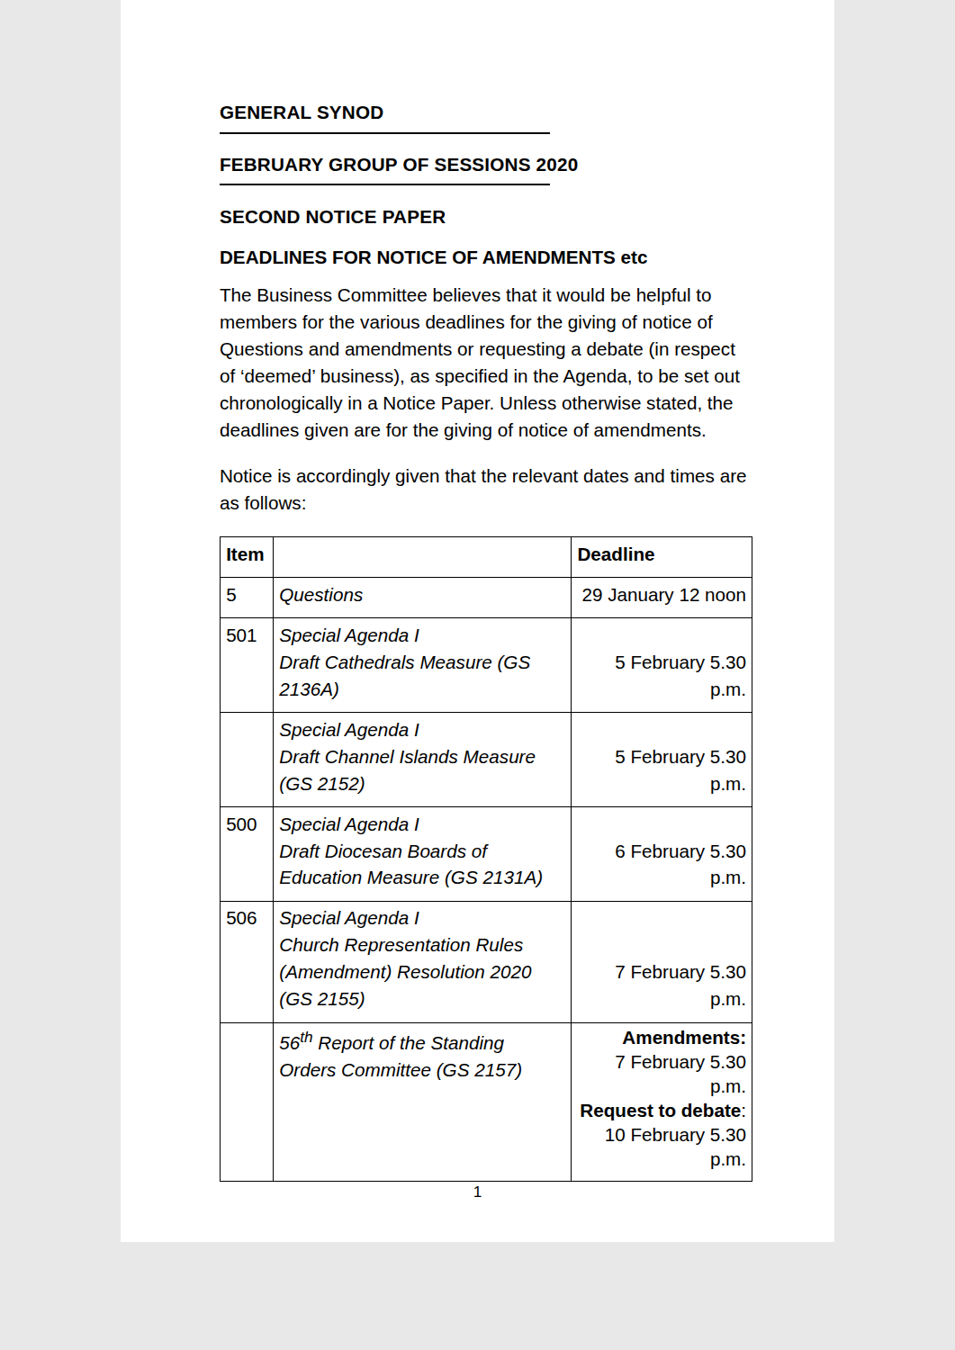GENERAL SYNOD
FEBRUARY GROUP OF SESSIONS 2020
SECOND NOTICE PAPER
DEADLINES FOR NOTICE OF AMENDMENTS etc
The Business Committee believes that it would be helpful to members for the various deadlines for the giving of notice of Questions and amendments or requesting a debate (in respect of ‘deemed’ business), as specified in the Agenda, to be set out chronologically in a Notice Paper. Unless otherwise stated, the deadlines given are for the giving of notice of amendments.
Notice is accordingly given that the relevant dates and times are as follows:
| Item | | Deadline |
| --- | --- | --- |
| 5 | Questions | 29 January 12 noon |
| 501 | Special Agenda I Draft Cathedrals Measure (GS 2136A) | 5 February 5.30 p.m. |
| | Special Agenda I Draft Channel Islands Measure (GS 2152) | 5 February 5.30 p.m. |
| 500 | Special Agenda I Draft Diocesan Boards of Education Measure (GS 2131A) | 6 February 5.30 p.m. |
| 506 | Special Agenda I Church Representation Rules (Amendment) Resolution 2020 (GS 2155) | 7 February 5.30 p.m. |
| | 56 th Report of the Standing Orders Committee (GS 2157) | Amendments: 7 February 5.30 p.m. Request to debate : 10 February 5.30 p.m. |
1